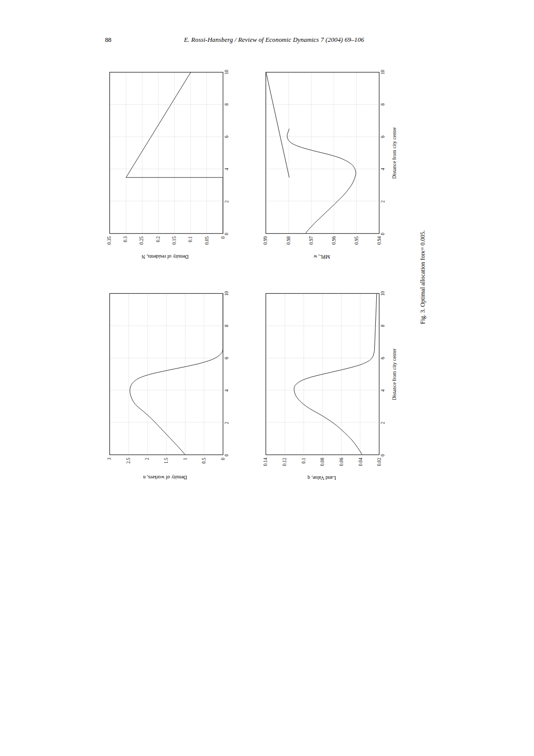88
E. Rossi-Hansberg / Review of Economic Dynamics 7 (2004) 69–106
Density of workers, n
3 2.5 2 1.5 1 0.5 0
0 2 4 6 8 10
Density of residents, N
0.35 0.3 0.25 0.2 0.15 0.1 0.05 0
0 2 4 6 8 10
Land Value, q
0.14 0.12 0.1 0.08 0.06 0.04 0.02
0 2 4 6 8 10
Distance from city center
MPL, w
0.99 0.98 0.97 0.96 0.95 0.94
0 2 4 6 8 10
Distance from city center
Fig. 3. Optimal allocation for κ = 0.005.